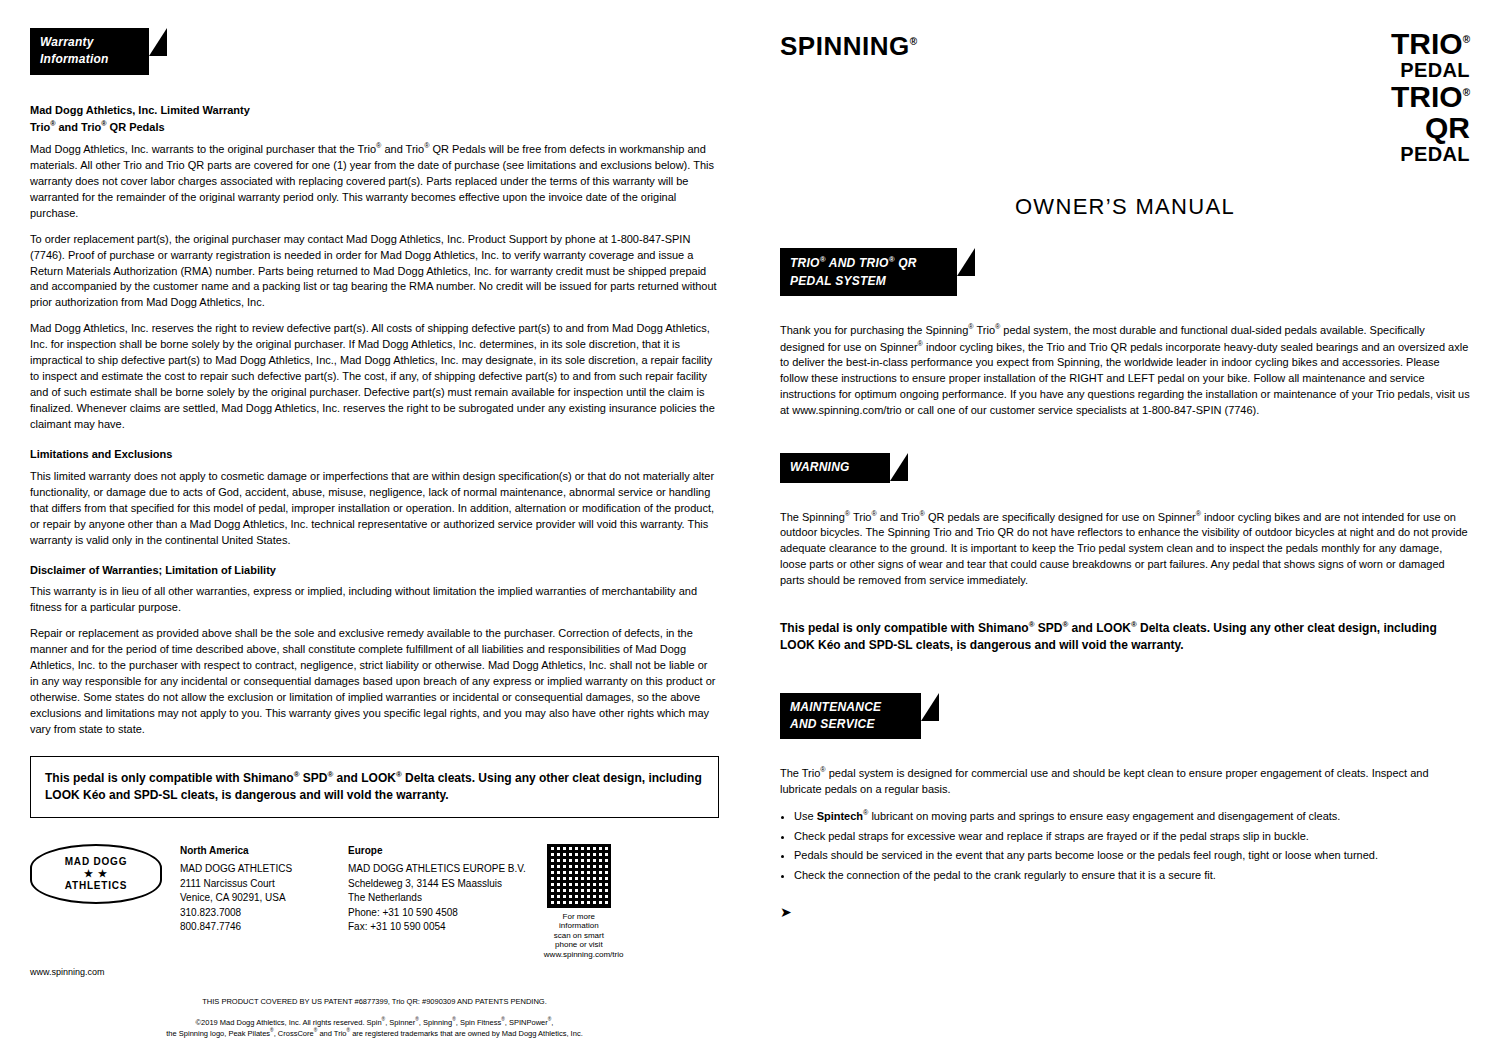Warranty
Information
Mad Dogg Athletics, Inc. Limited Warranty
Trio® and Trio® QR Pedals
Mad Dogg Athletics, Inc. warrants to the original purchaser that the Trio® and Trio® QR Pedals will be free from defects in workmanship and materials. All other Trio and Trio QR parts are covered for one (1) year from the date of purchase (see limitations and exclusions below). This warranty does not cover labor charges associated with replacing covered part(s). Parts replaced under the terms of this warranty will be warranted for the remainder of the original warranty period only. This warranty becomes effective upon the invoice date of the original purchase.
To order replacement part(s), the original purchaser may contact Mad Dogg Athletics, Inc. Product Support by phone at 1-800-847-SPIN (7746). Proof of purchase or warranty registration is needed in order for Mad Dogg Athletics, Inc. to verify warranty coverage and issue a Return Materials Authorization (RMA) number. Parts being returned to Mad Dogg Athletics, Inc. for warranty credit must be shipped prepaid and accompanied by the customer name and a packing list or tag bearing the RMA number. No credit will be issued for parts returned without prior authorization from Mad Dogg Athletics, Inc.
Mad Dogg Athletics, Inc. reserves the right to review defective part(s). All costs of shipping defective part(s) to and from Mad Dogg Athletics, Inc. for inspection shall be borne solely by the original purchaser. If Mad Dogg Athletics, Inc. determines, in its sole discretion, that it is impractical to ship defective part(s) to Mad Dogg Athletics, Inc., Mad Dogg Athletics, Inc. may designate, in its sole discretion, a repair facility to inspect and estimate the cost to repair such defective part(s). The cost, if any, of shipping defective part(s) to and from such repair facility and of such estimate shall be borne solely by the original purchaser. Defective part(s) must remain available for inspection until the claim is finalized. Whenever claims are settled, Mad Dogg Athletics, Inc. reserves the right to be subrogated under any existing insurance policies the claimant may have.
Limitations and Exclusions
This limited warranty does not apply to cosmetic damage or imperfections that are within design specification(s) or that do not materially alter functionality, or damage due to acts of God, accident, abuse, misuse, negligence, lack of normal maintenance, abnormal service or handling that differs from that specified for this model of pedal, improper installation or operation. In addition, alternation or modification of the product, or repair by anyone other than a Mad Dogg Athletics, Inc. technical representative or authorized service provider will void this warranty. This warranty is valid only in the continental United States.
Disclaimer of Warranties; Limitation of Liability
This warranty is in lieu of all other warranties, express or implied, including without limitation the implied warranties of merchantability and fitness for a particular purpose.
Repair or replacement as provided above shall be the sole and exclusive remedy available to the purchaser. Correction of defects, in the manner and for the period of time described above, shall constitute complete fulfillment of all liabilities and responsibilities of Mad Dogg Athletics, Inc. to the purchaser with respect to contract, negligence, strict liability or otherwise. Mad Dogg Athletics, Inc. shall not be liable or in any way responsible for any incidental or consequential damages based upon breach of any express or implied warranty on this product or otherwise. Some states do not allow the exclusion or limitation of implied warranties or incidental or consequential damages, so the above exclusions and limitations may not apply to you. This warranty gives you specific legal rights, and you may also have other rights which may vary from state to state.
This pedal is only compatible with Shimano® SPD® and LOOK® Delta cleats. Using any other cleat design, including LOOK Kéo and SPD-SL cleats, is dangerous and will vold the warranty.
MAD DOGG ★ ★ ATHLETICS
North America MAD DOGG ATHLETICS
2111 Narcissus Court
Venice, CA 90291, USA
310.823.7008
800.847.7746
Europe MAD DOGG ATHLETICS EUROPE B.V.
Scheldeweg 3, 3144 ES Maassluis
The Netherlands
Phone: +31 10 590 4508
Fax: +31 10 590 0054
For more information
scan on smart phone or visit
www.spinning.com/trio
www.spinning.com
THIS PRODUCT COVERED BY US PATENT #6877399, Trio QR: #9090309 AND PATENTS PENDING.
©2019 Mad Dogg Athletics, Inc. All rights reserved. Spin®, Spinner®, Spinning®, Spin Fitness®, SPINPower®,
the Spinning logo, Peak Pilates®, CrossCore® and Trio® are registered trademarks that are owned by Mad Dogg Athletics, Inc.
SPINNING®
TRIO® PEDAL TRIO® QR PEDAL
OWNER’S MANUAL
TRIO® AND TRIO® QR
PEDAL SYSTEM
Thank you for purchasing the Spinning® Trio® pedal system, the most durable and functional dual-sided pedals available. Specifically designed for use on Spinner® indoor cycling bikes, the Trio and Trio QR pedals incorporate heavy-duty sealed bearings and an oversized axle to deliver the best-in-class performance you expect from Spinning, the worldwide leader in indoor cycling bikes and accessories. Please follow these instructions to ensure proper installation of the RIGHT and LEFT pedal on your bike. Follow all maintenance and service instructions for optimum ongoing performance. If you have any questions regarding the installation or maintenance of your Trio pedals, visit us at www.spinning.com/trio or call one of our customer service specialists at 1-800-847-SPIN (7746).
WARNING
The Spinning® Trio® and Trio® QR pedals are specifically designed for use on Spinner® indoor cycling bikes and are not intended for use on outdoor bicycles. The Spinning Trio and Trio QR do not have reflectors to enhance the visibility of outdoor bicycles at night and do not provide adequate clearance to the ground. It is important to keep the Trio pedal system clean and to inspect the pedals monthly for any damage, loose parts or other signs of wear and tear that could cause breakdowns or part failures. Any pedal that shows signs of worn or damaged parts should be removed from service immediately.
This pedal is only compatible with Shimano® SPD® and LOOK® Delta cleats. Using any other cleat design, including LOOK Kéo and SPD-SL cleats, is dangerous and will void the warranty.
MAINTENANCE
AND SERVICE
The Trio® pedal system is designed for commercial use and should be kept clean to ensure proper engagement of cleats. Inspect and lubricate pedals on a regular basis.
Use Spintech® lubricant on moving parts and springs to ensure easy engagement and disengagement of cleats.
Check pedal straps for excessive wear and replace if straps are frayed or if the pedal straps slip in buckle.
Pedals should be serviced in the event that any parts become loose or the pedals feel rough, tight or loose when turned.
Check the connection of the pedal to the crank regularly to ensure that it is a secure fit.
➤